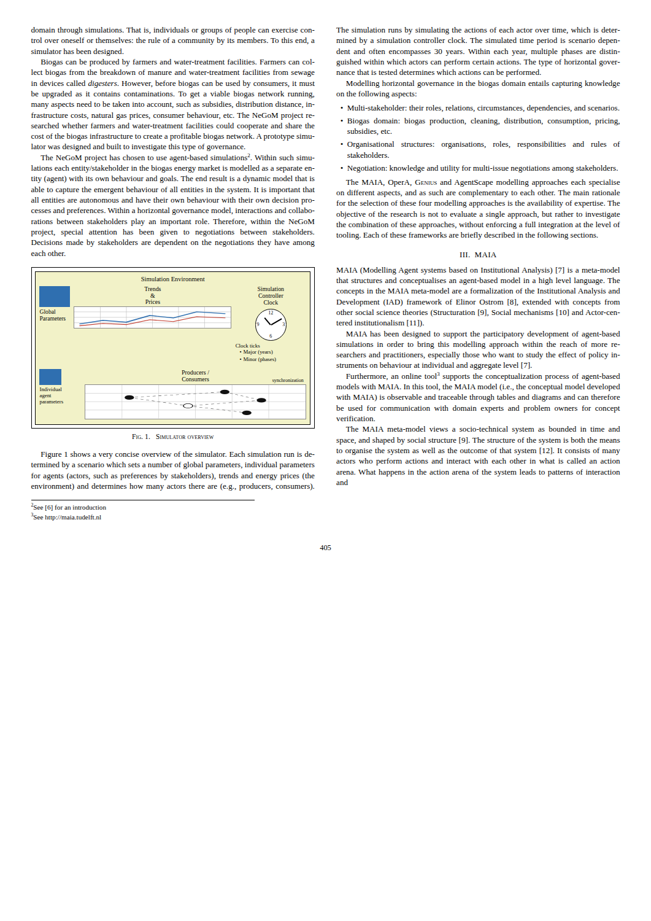domain through simulations. That is, individuals or groups of people can exercise control over oneself or themselves: the rule of a community by its members. To this end, a simulator has been designed.
Biogas can be produced by farmers and water-treatment facilities. Farmers can collect biogas from the breakdown of manure and water-treatment facilities from sewage in devices called digesters. However, before biogas can be used by consumers, it must be upgraded as it contains contaminations. To get a viable biogas network running, many aspects need to be taken into account, such as subsidies, distribution distance, infrastructure costs, natural gas prices, consumer behaviour, etc. The NeGoM project researched whether farmers and water-treatment facilities could cooperate and share the cost of the biogas infrastructure to create a profitable biogas network. A prototype simulator was designed and built to investigate this type of governance.
The NeGoM project has chosen to use agent-based simulations2. Within such simulations each entity/stakeholder in the biogas energy market is modelled as a separate entity (agent) with its own behaviour and goals. The end result is a dynamic model that is able to capture the emergent behaviour of all entities in the system. It is important that all entities are autonomous and have their own behaviour with their own decision processes and preferences. Within a horizontal governance model, interactions and collaborations between stakeholders play an important role. Therefore, within the NeGoM project, special attention has been given to negotiations between stakeholders. Decisions made by stakeholders are dependent on the negotiations they have among each other.
Simulation Environment
Global
Parameters
Trends
&
Prices
Simulation
Controller
Clock
12 3 6 9
Clock ticks
Major (years)
Minor (phases)
Individual
agent
parameters
Producers /
Consumers
synchronization
Fig. 1. Simulator overview
Figure 1 shows a very concise overview of the simulator. Each simulation run is determined by a scenario which sets a number of global parameters, individual parameters for agents (actors, such as preferences by stakeholders), trends and energy prices (the environment) and determines how many actors there are (e.g., producers, consumers). The simulation runs by simulating the actions of each actor over time, which is determined by a simulation controller clock. The simulated time period is scenario dependent and often encompasses 30 years. Within each year, multiple phases are distinguished within which actors can perform certain actions. The type of horizontal governance that is tested determines which actions can be performed.
Modelling horizontal governance in the biogas domain entails capturing knowledge on the following aspects:
Multi-stakeholder: their roles, relations, circumstances, dependencies, and scenarios.
Biogas domain: biogas production, cleaning, distribution, consumption, pricing, subsidies, etc.
Organisational structures: organisations, roles, responsibilities and rules of stakeholders.
Negotiation: knowledge and utility for multi-issue negotiations among stakeholders.
The MAIA, OperA, Genius and AgentScape modelling approaches each specialise on different aspects, and as such are complementary to each other. The main rationale for the selection of these four modelling approaches is the availability of expertise. The objective of the research is not to evaluate a single approach, but rather to investigate the combination of these approaches, without enforcing a full integration at the level of tooling. Each of these frameworks are briefly described in the following sections.
III. MAIA
MAIA (Modelling Agent systems based on Institutional Analysis) [7] is a meta-model that structures and conceptualises an agent-based model in a high level language. The concepts in the MAIA meta-model are a formalization of the Institutional Analysis and Development (IAD) framework of Elinor Ostrom [8], extended with concepts from other social science theories (Structuration [9], Social mechanisms [10] and Actor-centered institutionalism [11]).
MAIA has been designed to support the participatory development of agent-based simulations in order to bring this modelling approach within the reach of more researchers and practitioners, especially those who want to study the effect of policy instruments on behaviour at individual and aggregate level [7].
Furthermore, an online tool3 supports the conceptualization process of agent-based models with MAIA. In this tool, the MAIA model (i.e., the conceptual model developed with MAIA) is observable and traceable through tables and diagrams and can therefore be used for communication with domain experts and problem owners for concept verification.
The MAIA meta-model views a socio-technical system as bounded in time and space, and shaped by social structure [9]. The structure of the system is both the means to organise the system as well as the outcome of that system [12]. It consists of many actors who perform actions and interact with each other in what is called an action arena. What happens in the action arena of the system leads to patterns of interaction and
2See [6] for an introduction
3See http://maia.tudelft.nl
405